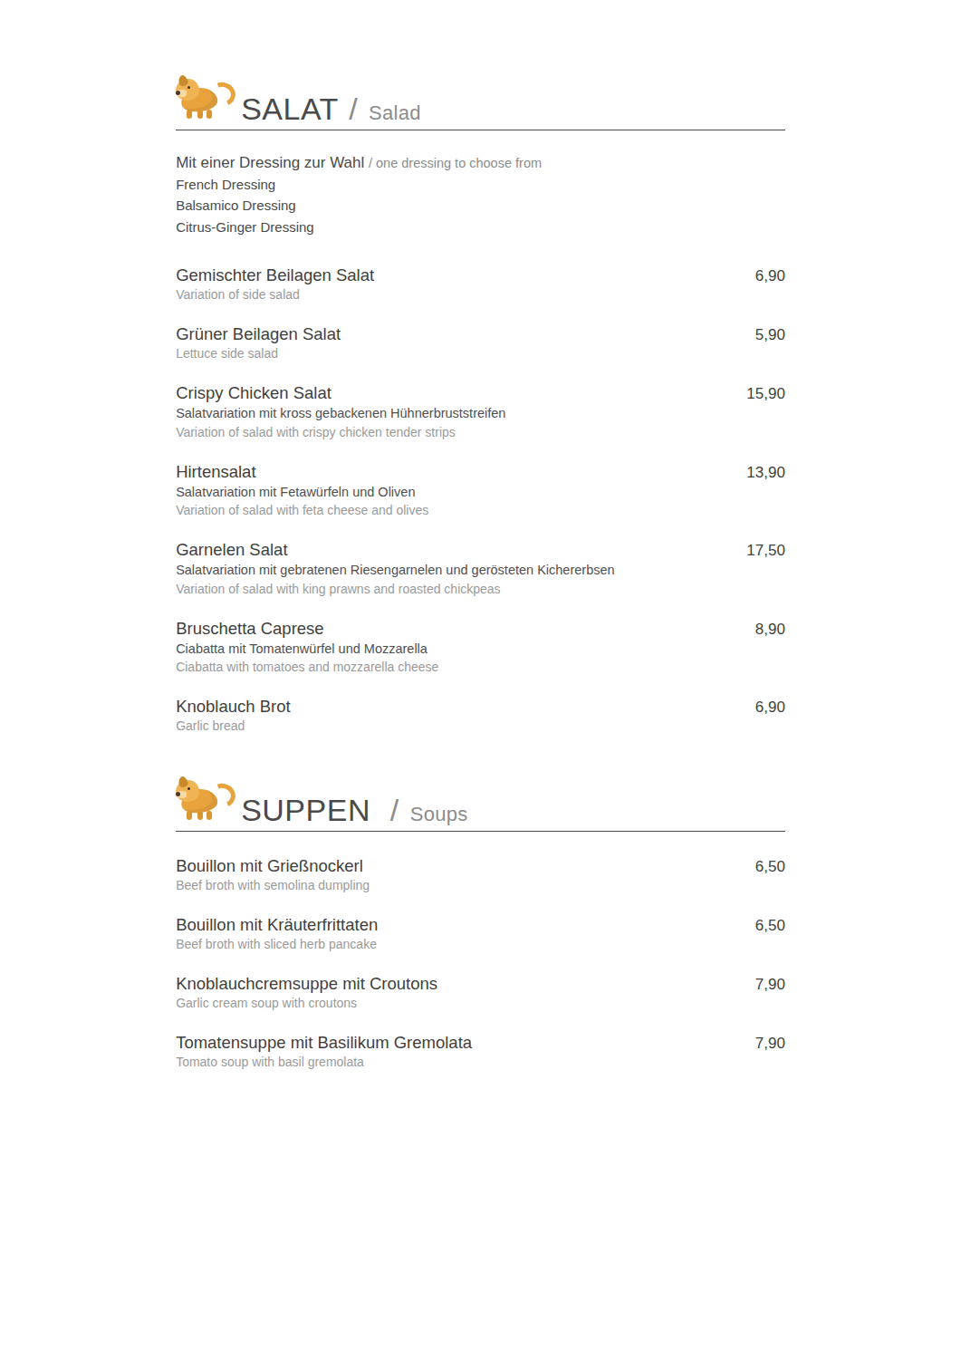SALAT / Salad
Mit einer Dressing zur Wahl / one dressing to choose from
French Dressing
Balsamico Dressing
Citrus-Ginger Dressing
Gemischter Beilagen Salat
Variation of side salad
6,90
Grüner Beilagen Salat
Lettuce side salad
5,90
Crispy Chicken Salat
Salatvariation mit kross gebackenen Hühnerbruststreifen
Variation of salad with crispy chicken tender strips
15,90
Hirtensalat
Salatvariation mit Fetawürfeln und Oliven
Variation of salad with feta cheese and olives
13,90
Garnelen Salat
Salatvariation mit gebratenen Riesengarnelen und gerösteten Kichererbsen
Variation of salad with king prawns and roasted chickpeas
17,50
Bruschetta Caprese
Ciabatta mit Tomatenwürfel und Mozzarella
Ciabatta with tomatoes and mozzarella cheese
8,90
Knoblauch Brot
Garlic bread
6,90
SUPPEN / Soups
Bouillon mit Grießnockerl
Beef broth with semolina dumpling
6,50
Bouillon mit Kräuterfrittaten
Beef broth with sliced herb pancake
6,50
Knoblauchcremsuppe mit Croutons
Garlic cream soup with croutons
7,90
Tomatensuppe mit Basilikum Gremolata
Tomato soup with basil gremolata
7,90